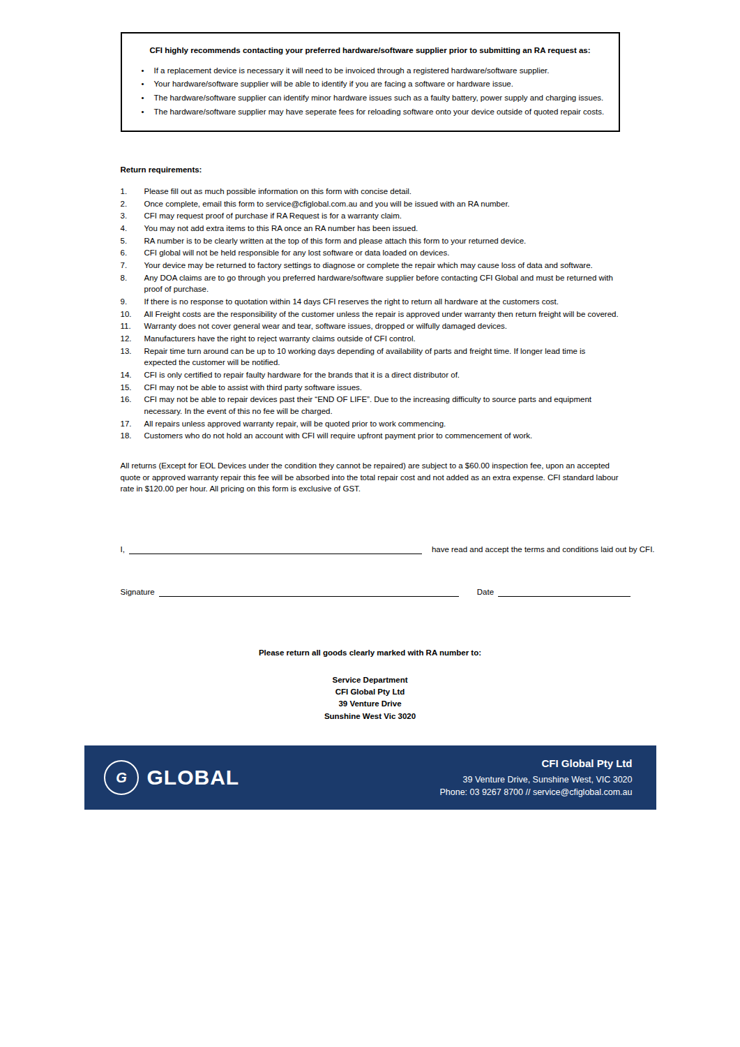CFI highly recommends contacting your preferred hardware/software supplier prior to submitting an RA request as:
If a replacement device is necessary it will need to be invoiced through a registered hardware/software supplier.
Your hardware/software supplier will be able to identify if you are facing a software or hardware issue.
The hardware/software supplier can identify minor hardware issues such as a faulty battery, power supply and charging issues.
The hardware/software supplier may have seperate fees for reloading software onto your device outside of quoted repair costs.
Return requirements:
Please fill out as much possible information on this form with concise detail.
Once complete, email this form to service@cfiglobal.com.au and you will be issued with an RA number.
CFI may request proof of purchase if RA Request is for a warranty claim.
You may not add extra items to this RA once an RA number has been issued.
RA number is to be clearly written at the top of this form and please attach this form to your returned device.
CFI global will not be held responsible for any lost software or data loaded on devices.
Your device may be returned to factory settings to diagnose or complete the repair which may cause loss of data and software.
Any DOA claims are to go through you preferred hardware/software supplier before contacting CFI Global and must be returned with proof of purchase.
If there is no response to quotation within 14 days CFI reserves the right to return all hardware at the customers cost.
All Freight costs are the responsibility of the customer unless the repair is approved under warranty then return freight will be covered.
Warranty does not cover general wear and tear, software issues, dropped or wilfully damaged devices.
Manufacturers have the right to reject warranty claims outside of CFI control.
Repair time turn around can be up to 10 working days depending of availability of parts and freight time. If longer lead time is expected the customer will be notified.
CFI is only certified to repair faulty hardware for the brands that it is a direct distributor of.
CFI may not be able to assist with third party software issues.
CFI may not be able to repair devices past their “END OF LIFE”. Due to the increasing difficulty to source parts and equipment necessary. In the event of this no fee will be charged.
All repairs unless approved warranty repair, will be quoted prior to work commencing.
Customers who do not hold an account with CFI will require upfront payment prior to commencement of work.
All returns (Except for EOL Devices under the condition they cannot be repaired) are subject to a $60.00 inspection fee, upon an accepted quote or approved warranty repair this fee will be absorbed into the total repair cost and not added as an extra expense. CFI standard labour rate in $120.00 per hour. All pricing on this form is exclusive of GST.
I, have read and accept the terms and conditions laid out by CFI.
Signature Date
Please return all goods clearly marked with RA number to:
Service Department
CFI Global Pty Ltd
39 Venture Drive
Sunshine West Vic 3020
G
GLOBAL
CFI Global Pty Ltd
39 Venture Drive, Sunshine West, VIC 3020
Phone: 03 9267 8700 // service@cfiglobal.com.au